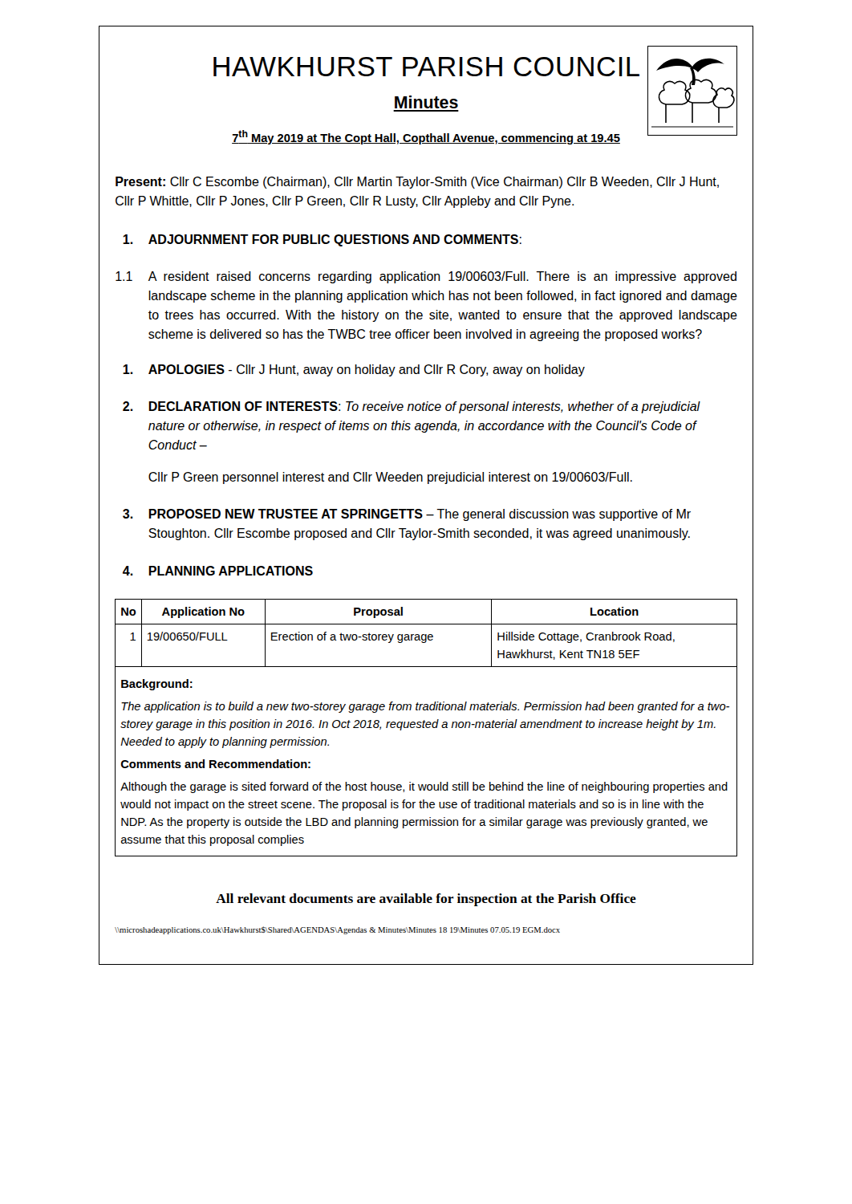HAWKHURST PARISH COUNCIL
Minutes
7th May 2019 at The Copt Hall, Copthall Avenue, commencing at 19.45
Present: Cllr C Escombe (Chairman), Cllr Martin Taylor-Smith (Vice Chairman) Cllr B Weeden, Cllr J Hunt, Cllr P Whittle, Cllr P Jones, Cllr P Green, Cllr R Lusty, Cllr Appleby and Cllr Pyne.
ADJOURNMENT FOR PUBLIC QUESTIONS AND COMMENTS:
1.1 A resident raised concerns regarding application 19/00603/Full. There is an impressive approved landscape scheme in the planning application which has not been followed, in fact ignored and damage to trees has occurred. With the history on the site, wanted to ensure that the approved landscape scheme is delivered so has the TWBC tree officer been involved in agreeing the proposed works?
APOLOGIES - Cllr J Hunt, away on holiday and Cllr R Cory, away on holiday
DECLARATION OF INTERESTS: To receive notice of personal interests, whether of a prejudicial nature or otherwise, in respect of items on this agenda, in accordance with the Council's Code of Conduct –
Cllr P Green personnel interest and Cllr Weeden prejudicial interest on 19/00603/Full.
PROPOSED NEW TRUSTEE AT SPRINGETTS – The general discussion was supportive of Mr Stoughton. Cllr Escombe proposed and Cllr Taylor-Smith seconded, it was agreed unanimously.
PLANNING APPLICATIONS
| No | Application No | Proposal | Location |
| --- | --- | --- | --- |
| 1 | 19/00650/FULL | Erection of a two-storey garage | Hillside Cottage, Cranbrook Road, Hawkhurst, Kent TN18 5EF |
| Background: The application is to build a new two-storey garage from traditional materials. Permission had been granted for a two-storey garage in this position in 2016. In Oct 2018, requested a non-material amendment to increase height by 1m. Needed to apply to planning permission. Comments and Recommendation: Although the garage is sited forward of the host house, it would still be behind the line of neighbouring properties and would not impact on the street scene. The proposal is for the use of traditional materials and so is in line with the NDP. As the property is outside the LBD and planning permission for a similar garage was previously granted, we assume that this proposal complies |
All relevant documents are available for inspection at the Parish Office
\\microshadeapplications.co.uk\Hawkhurst$\Shared\AGENDAS\Agendas & Minutes\Minutes 18 19\Minutes 07.05.19 EGM.docx